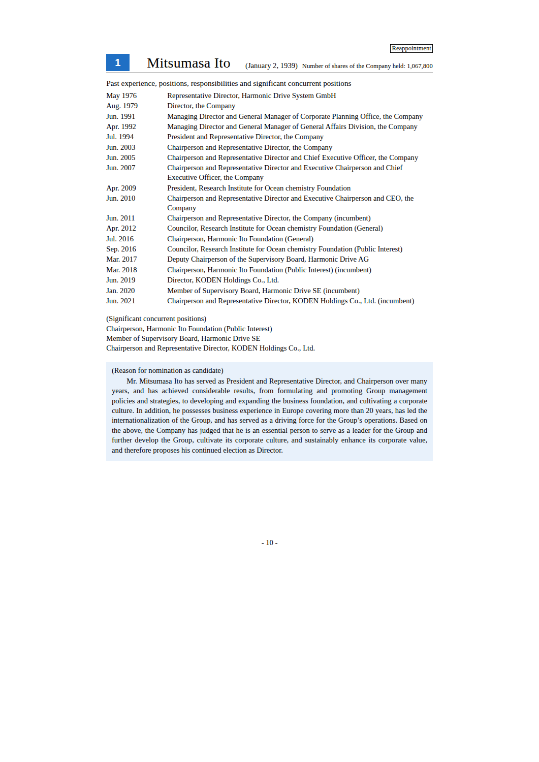Reappointment
1
Mitsumasa Ito
(January 2, 1939)
Number of shares of the Company held: 1,067,800
Past experience, positions, responsibilities and significant concurrent positions
| May 1976 | Representative Director, Harmonic Drive System GmbH |
| Aug. 1979 | Director, the Company |
| Jun. 1991 | Managing Director and General Manager of Corporate Planning Office, the Company |
| Apr. 1992 | Managing Director and General Manager of General Affairs Division, the Company |
| Jul. 1994 | President and Representative Director, the Company |
| Jun. 2003 | Chairperson and Representative Director, the Company |
| Jun. 2005 | Chairperson and Representative Director and Chief Executive Officer, the Company |
| Jun. 2007 | Chairperson and Representative Director and Executive Chairperson and Chief Executive Officer, the Company |
| Apr. 2009 | President, Research Institute for Ocean chemistry Foundation |
| Jun. 2010 | Chairperson and Representative Director and Executive Chairperson and CEO, the Company |
| Jun. 2011 | Chairperson and Representative Director, the Company (incumbent) |
| Apr. 2012 | Councilor, Research Institute for Ocean chemistry Foundation (General) |
| Jul. 2016 | Chairperson, Harmonic Ito Foundation (General) |
| Sep. 2016 | Councilor, Research Institute for Ocean chemistry Foundation (Public Interest) |
| Mar. 2017 | Deputy Chairperson of the Supervisory Board, Harmonic Drive AG |
| Mar. 2018 | Chairperson, Harmonic Ito Foundation (Public Interest) (incumbent) |
| Jun. 2019 | Director, KODEN Holdings Co., Ltd. |
| Jan. 2020 | Member of Supervisory Board, Harmonic Drive SE (incumbent) |
| Jun. 2021 | Chairperson and Representative Director, KODEN Holdings Co., Ltd. (incumbent) |
(Significant concurrent positions)
Chairperson, Harmonic Ito Foundation (Public Interest)
Member of Supervisory Board, Harmonic Drive SE
Chairperson and Representative Director, KODEN Holdings Co., Ltd.
(Reason for nomination as candidate)
Mr. Mitsumasa Ito has served as President and Representative Director, and Chairperson over many years, and has achieved considerable results, from formulating and promoting Group management policies and strategies, to developing and expanding the business foundation, and cultivating a corporate culture. In addition, he possesses business experience in Europe covering more than 20 years, has led the internationalization of the Group, and has served as a driving force for the Group’s operations. Based on the above, the Company has judged that he is an essential person to serve as a leader for the Group and further develop the Group, cultivate its corporate culture, and sustainably enhance its corporate value, and therefore proposes his continued election as Director.
- 10 -